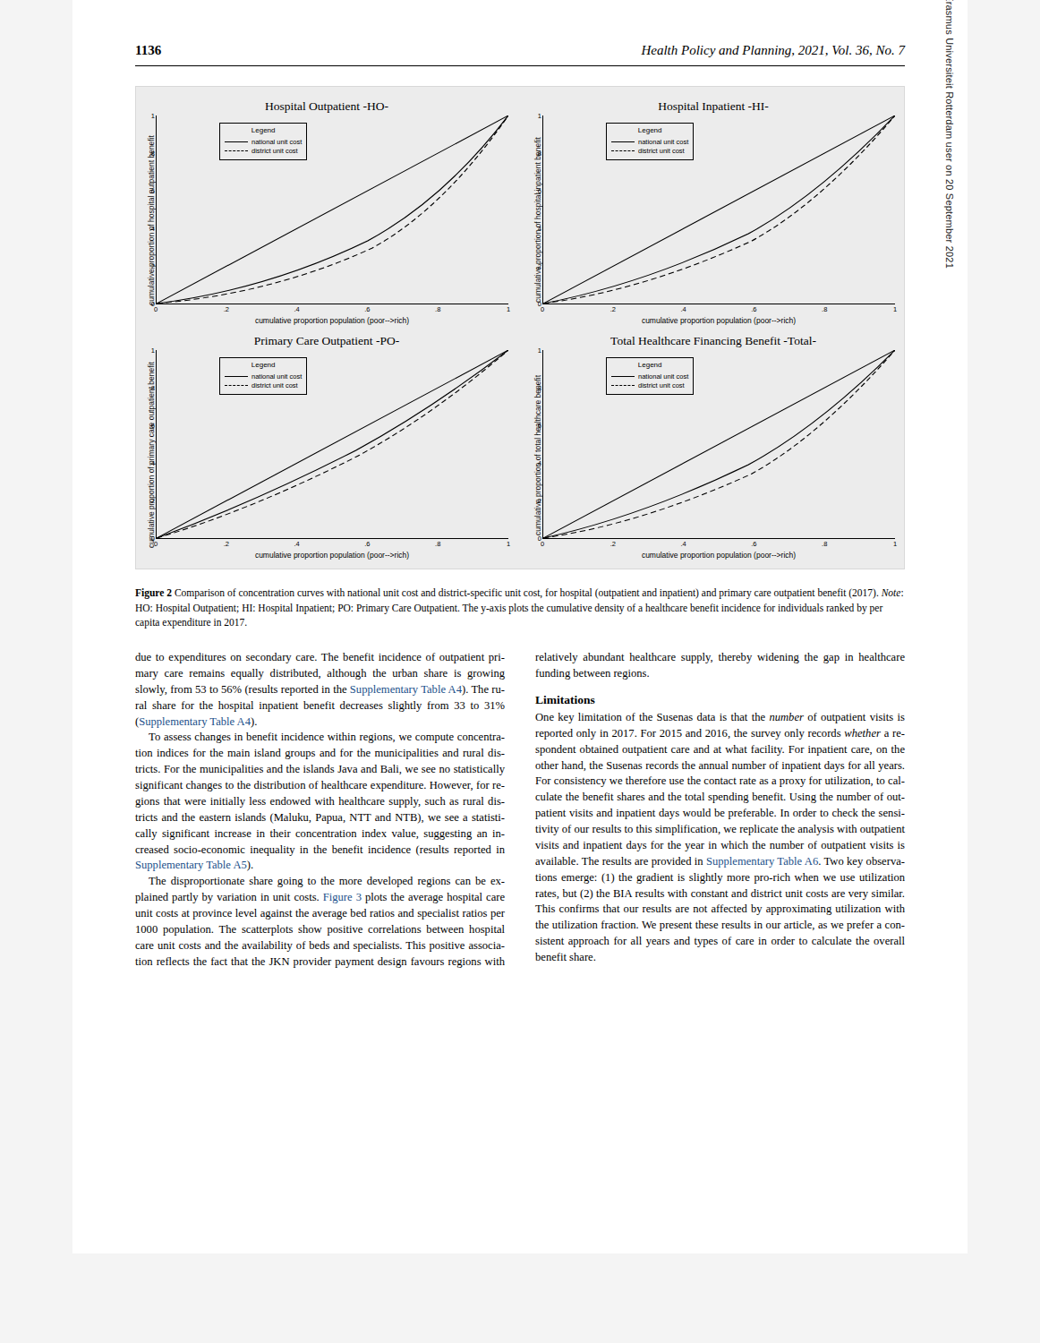1136
Health Policy and Planning, 2021, Vol. 36, No. 7
Downloaded from https://academic.oup.com/heapol/article/36/7/1129/6291337 by Erasmus Universiteit Rotterdam user on 20 September 2021
Hospital Outpatient -HO-
cumulative proportion of hospital outpatient benefit
1 .8 .6 .4 .2 0
Legend
national unit cost
district unit cost
0 .2 .4 .6 .8 1
cumulative proportion population (poor-->rich)
Hospital Inpatient -HI-
cumulative proportion of hospital inpatient benefit
1 .8 .6 .4 .2 0
Legend
national unit cost
district unit cost
0 .2 .4 .6 .8 1
cumulative proportion population (poor-->rich)
Primary Care Outpatient -PO-
cumulative proportion of primary care outpatient benefit
1 .8 .6 .4 .2 0
Legend
national unit cost
district unit cost
0 .2 .4 .6 .8 1
cumulative proportion population (poor-->rich)
Total Healthcare Financing Benefit -Total-
cumulative proportion of total healthcare benefit
1 .8 .6 .4 .2 0
Legend
national unit cost
district unit cost
0 .2 .4 .6 .8 1
cumulative proportion population (poor-->rich)
Figure 2 Comparison of concentration curves with national unit cost and district-specific unit cost, for hospital (outpatient and inpatient) and primary care outpatient benefit (2017). Note: HO: Hospital Outpatient; HI: Hospital Inpatient; PO: Primary Care Outpatient. The y-axis plots the cumulative density of a healthcare benefit incidence for individuals ranked by per capita expenditure in 2017.
due to expenditures on secondary care. The benefit incidence of outpatient primary care remains equally distributed, although the urban share is growing slowly, from 53 to 56% (results reported in the Supplementary Table A4). The rural share for the hospital inpatient benefit decreases slightly from 33 to 31% (Supplementary Table A4).
To assess changes in benefit incidence within regions, we compute concentration indices for the main island groups and for the municipalities and rural districts. For the municipalities and the islands Java and Bali, we see no statistically significant changes to the distribution of healthcare expenditure. However, for regions that were initially less endowed with healthcare supply, such as rural districts and the eastern islands (Maluku, Papua, NTT and NTB), we see a statistically significant increase in their concentration index value, suggesting an increased socio-economic inequality in the benefit incidence (results reported in Supplementary Table A5).
The disproportionate share going to the more developed regions can be explained partly by variation in unit costs. Figure 3 plots the average hospital care unit costs at province level against the average bed ratios and specialist ratios per 1000 population. The scatterplots show positive correlations between hospital care unit costs and the availability of beds and specialists. This positive association reflects the fact that the JKN provider payment design favours regions with relatively abundant healthcare supply, thereby widening the gap in healthcare funding between regions.
Limitations
One key limitation of the Susenas data is that the number of outpatient visits is reported only in 2017. For 2015 and 2016, the survey only records whether a respondent obtained outpatient care and at what facility. For inpatient care, on the other hand, the Susenas records the annual number of inpatient days for all years. For consistency we therefore use the contact rate as a proxy for utilization, to calculate the benefit shares and the total spending benefit. Using the number of outpatient visits and inpatient days would be preferable. In order to check the sensitivity of our results to this simplification, we replicate the analysis with outpatient visits and inpatient days for the year in which the number of outpatient visits is available. The results are provided in Supplementary Table A6. Two key observations emerge: (1) the gradient is slightly more pro-rich when we use utilization rates, but (2) the BIA results with constant and district unit costs are very similar. This confirms that our results are not affected by approximating utilization with the utilization fraction. We present these results in our article, as we prefer a consistent approach for all years and types of care in order to calculate the overall benefit share.